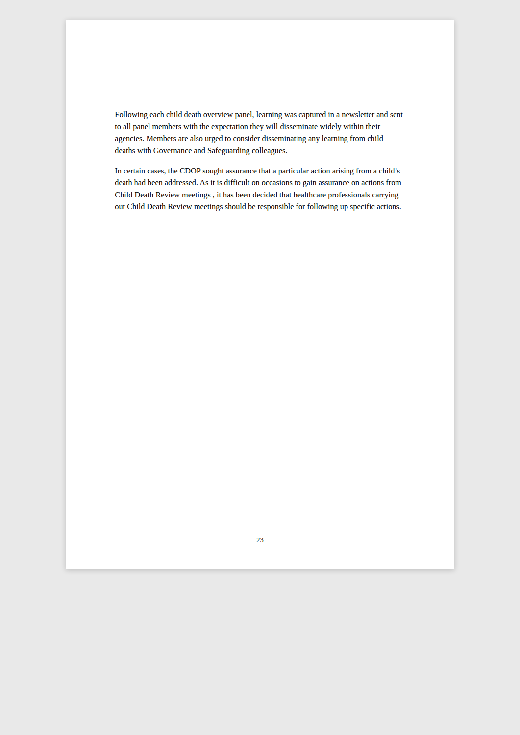Following each child death overview panel, learning was captured in a newsletter and sent to all panel members with the expectation they will disseminate widely within their agencies. Members are also urged to consider disseminating any learning from child deaths with Governance and Safeguarding colleagues.
In certain cases, the CDOP sought assurance that a particular action arising from a child’s death had been addressed. As it is difficult on occasions to gain assurance on actions from Child Death Review meetings , it has been decided that healthcare professionals carrying out Child Death Review meetings should be responsible for following up specific actions.
23